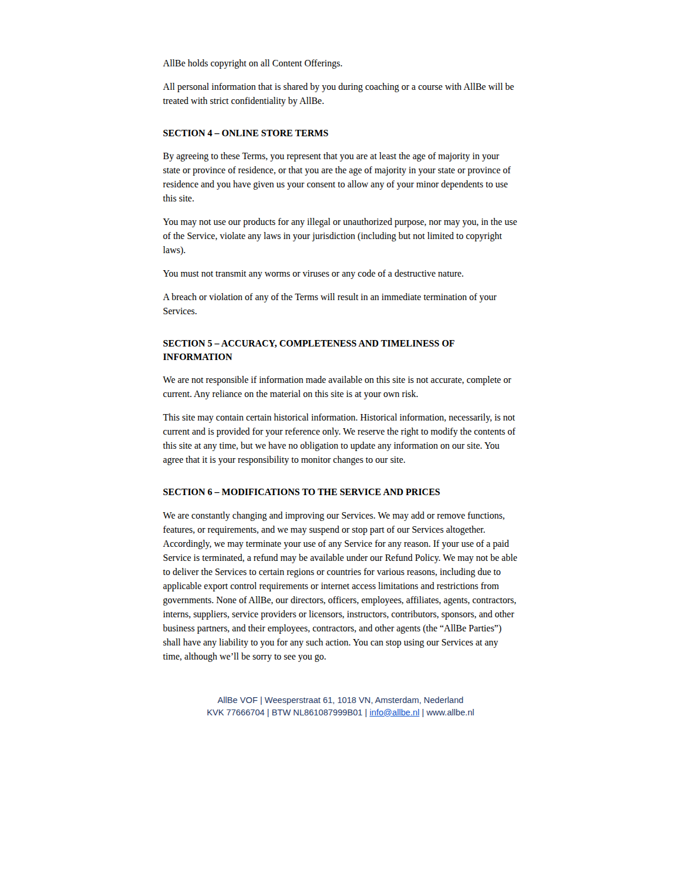AllBe holds copyright on all Content Offerings.
All personal information that is shared by you during coaching or a course with AllBe will be treated with strict confidentiality by AllBe.
SECTION 4 – ONLINE STORE TERMS
By agreeing to these Terms, you represent that you are at least the age of majority in your state or province of residence, or that you are the age of majority in your state or province of residence and you have given us your consent to allow any of your minor dependents to use this site.
You may not use our products for any illegal or unauthorized purpose, nor may you, in the use of the Service, violate any laws in your jurisdiction (including but not limited to copyright laws).
You must not transmit any worms or viruses or any code of a destructive nature.
A breach or violation of any of the Terms will result in an immediate termination of your Services.
SECTION 5 – ACCURACY, COMPLETENESS AND TIMELINESS OF INFORMATION
We are not responsible if information made available on this site is not accurate, complete or current. Any reliance on the material on this site is at your own risk.
This site may contain certain historical information. Historical information, necessarily, is not current and is provided for your reference only. We reserve the right to modify the contents of this site at any time, but we have no obligation to update any information on our site. You agree that it is your responsibility to monitor changes to our site.
SECTION 6 – MODIFICATIONS TO THE SERVICE AND PRICES
We are constantly changing and improving our Services. We may add or remove functions, features, or requirements, and we may suspend or stop part of our Services altogether. Accordingly, we may terminate your use of any Service for any reason. If your use of a paid Service is terminated, a refund may be available under our Refund Policy. We may not be able to deliver the Services to certain regions or countries for various reasons, including due to applicable export control requirements or internet access limitations and restrictions from governments. None of AllBe, our directors, officers, employees, affiliates, agents, contractors, interns, suppliers, service providers or licensors, instructors, contributors, sponsors, and other business partners, and their employees, contractors, and other agents (the “AllBe Parties”) shall have any liability to you for any such action. You can stop using our Services at any time, although we’ll be sorry to see you go.
AllBe VOF | Weesperstraat 61, 1018 VN, Amsterdam, Nederland
KVK 77666704 | BTW NL861087999B01 | info@allbe.nl | www.allbe.nl